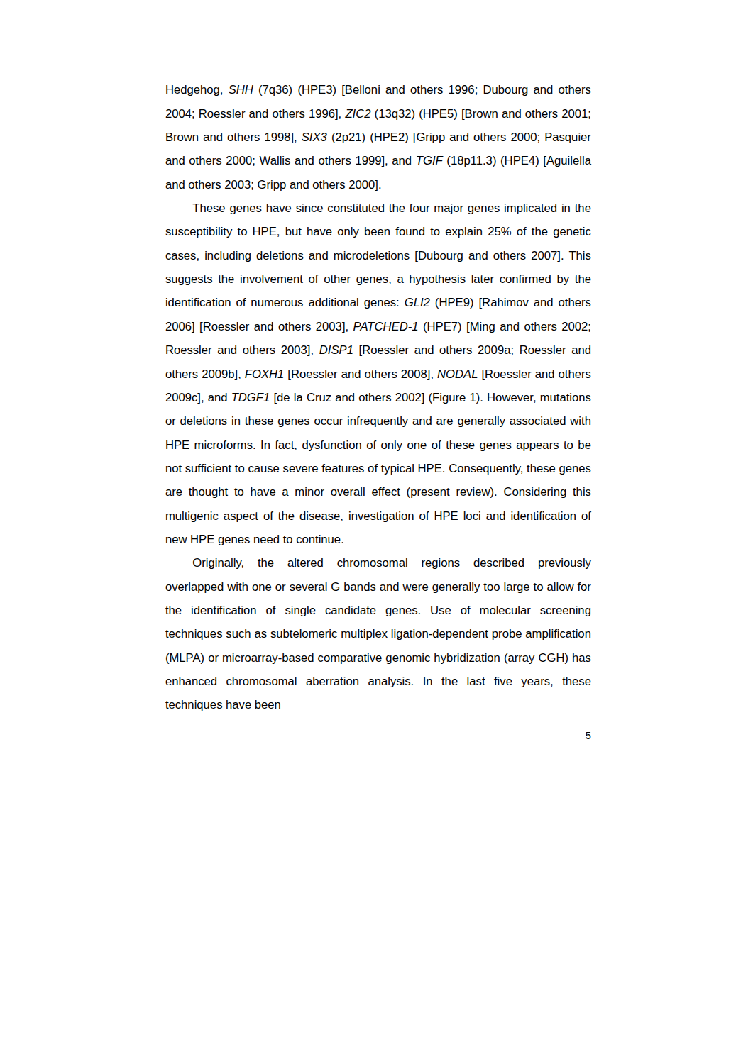Hedgehog, SHH (7q36) (HPE3) [Belloni and others 1996; Dubourg and others 2004; Roessler and others 1996], ZIC2 (13q32) (HPE5) [Brown and others 2001; Brown and others 1998], SIX3 (2p21) (HPE2) [Gripp and others 2000; Pasquier and others 2000; Wallis and others 1999], and TGIF (18p11.3) (HPE4) [Aguilella and others 2003; Gripp and others 2000].
These genes have since constituted the four major genes implicated in the susceptibility to HPE, but have only been found to explain 25% of the genetic cases, including deletions and microdeletions [Dubourg and others 2007]. This suggests the involvement of other genes, a hypothesis later confirmed by the identification of numerous additional genes: GLI2 (HPE9) [Rahimov and others 2006] [Roessler and others 2003], PATCHED-1 (HPE7) [Ming and others 2002; Roessler and others 2003], DISP1 [Roessler and others 2009a; Roessler and others 2009b], FOXH1 [Roessler and others 2008], NODAL [Roessler and others 2009c], and TDGF1 [de la Cruz and others 2002] (Figure 1). However, mutations or deletions in these genes occur infrequently and are generally associated with HPE microforms. In fact, dysfunction of only one of these genes appears to be not sufficient to cause severe features of typical HPE. Consequently, these genes are thought to have a minor overall effect (present review). Considering this multigenic aspect of the disease, investigation of HPE loci and identification of new HPE genes need to continue.
Originally, the altered chromosomal regions described previously overlapped with one or several G bands and were generally too large to allow for the identification of single candidate genes. Use of molecular screening techniques such as subtelomeric multiplex ligation-dependent probe amplification (MLPA) or microarray-based comparative genomic hybridization (array CGH) has enhanced chromosomal aberration analysis. In the last five years, these techniques have been
5